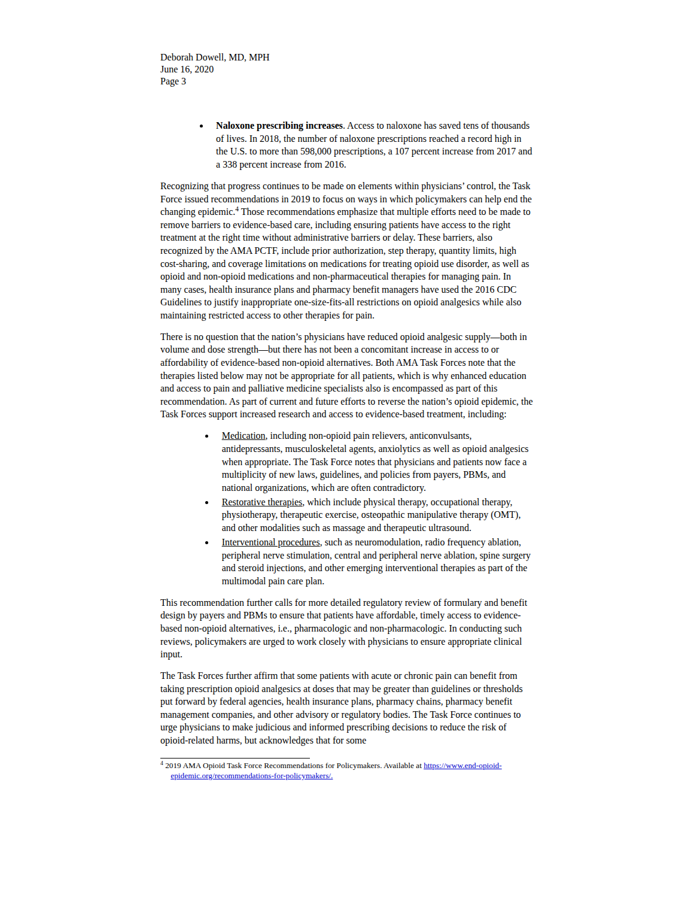Deborah Dowell, MD, MPH
June 16, 2020
Page 3
Naloxone prescribing increases. Access to naloxone has saved tens of thousands of lives. In 2018, the number of naloxone prescriptions reached a record high in the U.S. to more than 598,000 prescriptions, a 107 percent increase from 2017 and a 338 percent increase from 2016.
Recognizing that progress continues to be made on elements within physicians’ control, the Task Force issued recommendations in 2019 to focus on ways in which policymakers can help end the changing epidemic.4 Those recommendations emphasize that multiple efforts need to be made to remove barriers to evidence-based care, including ensuring patients have access to the right treatment at the right time without administrative barriers or delay. These barriers, also recognized by the AMA PCTF, include prior authorization, step therapy, quantity limits, high cost-sharing, and coverage limitations on medications for treating opioid use disorder, as well as opioid and non-opioid medications and non-pharmaceutical therapies for managing pain. In many cases, health insurance plans and pharmacy benefit managers have used the 2016 CDC Guidelines to justify inappropriate one-size-fits-all restrictions on opioid analgesics while also maintaining restricted access to other therapies for pain.
There is no question that the nation’s physicians have reduced opioid analgesic supply—both in volume and dose strength—but there has not been a concomitant increase in access to or affordability of evidence-based non-opioid alternatives. Both AMA Task Forces note that the therapies listed below may not be appropriate for all patients, which is why enhanced education and access to pain and palliative medicine specialists also is encompassed as part of this recommendation. As part of current and future efforts to reverse the nation’s opioid epidemic, the Task Forces support increased research and access to evidence-based treatment, including:
Medication, including non-opioid pain relievers, anticonvulsants, antidepressants, musculoskeletal agents, anxiolytics as well as opioid analgesics when appropriate. The Task Force notes that physicians and patients now face a multiplicity of new laws, guidelines, and policies from payers, PBMs, and national organizations, which are often contradictory.
Restorative therapies, which include physical therapy, occupational therapy, physiotherapy, therapeutic exercise, osteopathic manipulative therapy (OMT), and other modalities such as massage and therapeutic ultrasound.
Interventional procedures, such as neuromodulation, radio frequency ablation, peripheral nerve stimulation, central and peripheral nerve ablation, spine surgery and steroid injections, and other emerging interventional therapies as part of the multimodal pain care plan.
This recommendation further calls for more detailed regulatory review of formulary and benefit design by payers and PBMs to ensure that patients have affordable, timely access to evidence-based non-opioid alternatives, i.e., pharmacologic and non-pharmacologic. In conducting such reviews, policymakers are urged to work closely with physicians to ensure appropriate clinical input.
The Task Forces further affirm that some patients with acute or chronic pain can benefit from taking prescription opioid analgesics at doses that may be greater than guidelines or thresholds put forward by federal agencies, health insurance plans, pharmacy chains, pharmacy benefit management companies, and other advisory or regulatory bodies. The Task Force continues to urge physicians to make judicious and informed prescribing decisions to reduce the risk of opioid-related harms, but acknowledges that for some
4 2019 AMA Opioid Task Force Recommendations for Policymakers. Available at https://www.end-opioid-epidemic.org/recommendations-for-policymakers/.